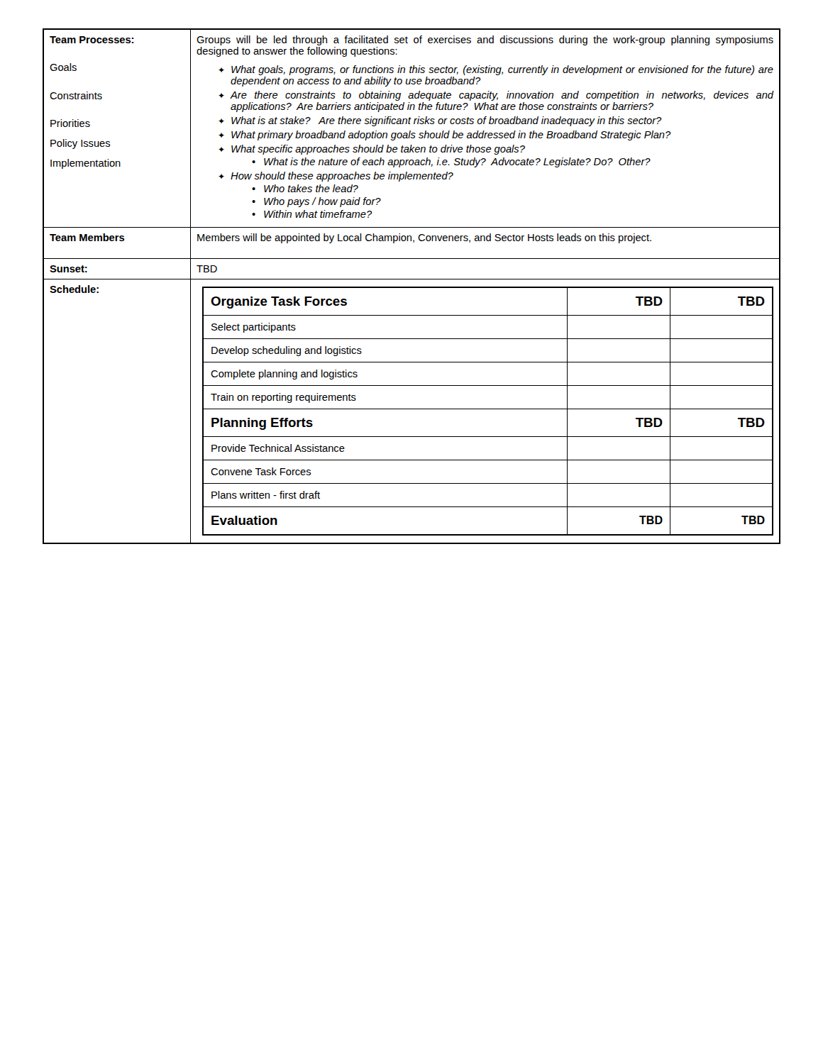| Team Processes: Goals Constraints Priorities Policy Issues Implementation | Groups will be led through a facilitated set of exercises and discussions during the work-group planning symposiums designed to answer the following questions: What goals, programs, or functions in this sector, (existing, currently in development or envisioned for the future) are dependent on access to and ability to use broadband? Are there constraints to obtaining adequate capacity, innovation and competition in networks, devices and applications? Are barriers anticipated in the future? What are those constraints or barriers? What is at stake? Are there significant risks or costs of broadband inadequacy in this sector? What primary broadband adoption goals should be addressed in the Broadband Strategic Plan? What specific approaches should be taken to drive those goals? What is the nature of each approach, i.e. Study? Advocate? Legislate? Do? Other? How should these approaches be implemented? Who takes the lead? Who pays / how paid for? Within what timeframe? |
| Team Members | Members will be appointed by Local Champion, Conveners, and Sector Hosts leads on this project. |
| Sunset: | TBD |
| Schedule: | / Organize Task Forces / TBD / TBD / / Select participants / / / / Develop scheduling and logistics / / / / Complete planning and logistics / / / / Train on reporting requirements / / / / Planning Efforts / TBD / TBD / / Provide Technical Assistance / / / / Convene Task Forces / / / / Plans written - first draft / / / / Evaluation / TBD / TBD / |